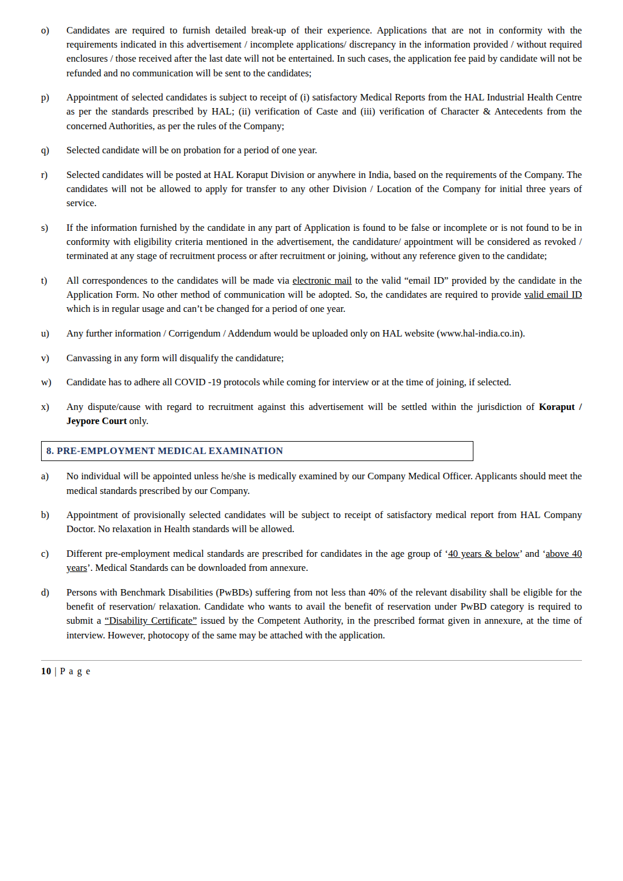o) Candidates are required to furnish detailed break-up of their experience. Applications that are not in conformity with the requirements indicated in this advertisement / incomplete applications/ discrepancy in the information provided / without required enclosures / those received after the last date will not be entertained. In such cases, the application fee paid by candidate will not be refunded and no communication will be sent to the candidates;
p) Appointment of selected candidates is subject to receipt of (i) satisfactory Medical Reports from the HAL Industrial Health Centre as per the standards prescribed by HAL; (ii) verification of Caste and (iii) verification of Character & Antecedents from the concerned Authorities, as per the rules of the Company;
q) Selected candidate will be on probation for a period of one year.
r) Selected candidates will be posted at HAL Koraput Division or anywhere in India, based on the requirements of the Company. The candidates will not be allowed to apply for transfer to any other Division / Location of the Company for initial three years of service.
s) If the information furnished by the candidate in any part of Application is found to be false or incomplete or is not found to be in conformity with eligibility criteria mentioned in the advertisement, the candidature/ appointment will be considered as revoked / terminated at any stage of recruitment process or after recruitment or joining, without any reference given to the candidate;
t) All correspondences to the candidates will be made via electronic mail to the valid “email ID” provided by the candidate in the Application Form. No other method of communication will be adopted. So, the candidates are required to provide valid email ID which is in regular usage and can’t be changed for a period of one year.
u) Any further information / Corrigendum / Addendum would be uploaded only on HAL website (www.hal-india.co.in).
v) Canvassing in any form will disqualify the candidature;
w) Candidate has to adhere all COVID -19 protocols while coming for interview or at the time of joining, if selected.
x) Any dispute/cause with regard to recruitment against this advertisement will be settled within the jurisdiction of Koraput / Jeypore Court only.
8. PRE-EMPLOYMENT MEDICAL EXAMINATION
a) No individual will be appointed unless he/she is medically examined by our Company Medical Officer. Applicants should meet the medical standards prescribed by our Company.
b) Appointment of provisionally selected candidates will be subject to receipt of satisfactory medical report from HAL Company Doctor. No relaxation in Health standards will be allowed.
c) Different pre-employment medical standards are prescribed for candidates in the age group of ‘40 years & below’ and ‘above 40 years’. Medical Standards can be downloaded from annexure.
d) Persons with Benchmark Disabilities (PwBDs) suffering from not less than 40% of the relevant disability shall be eligible for the benefit of reservation/ relaxation. Candidate who wants to avail the benefit of reservation under PwBD category is required to submit a “Disability Certificate” issued by the Competent Authority, in the prescribed format given in annexure, at the time of interview. However, photocopy of the same may be attached with the application.
10 | P a g e